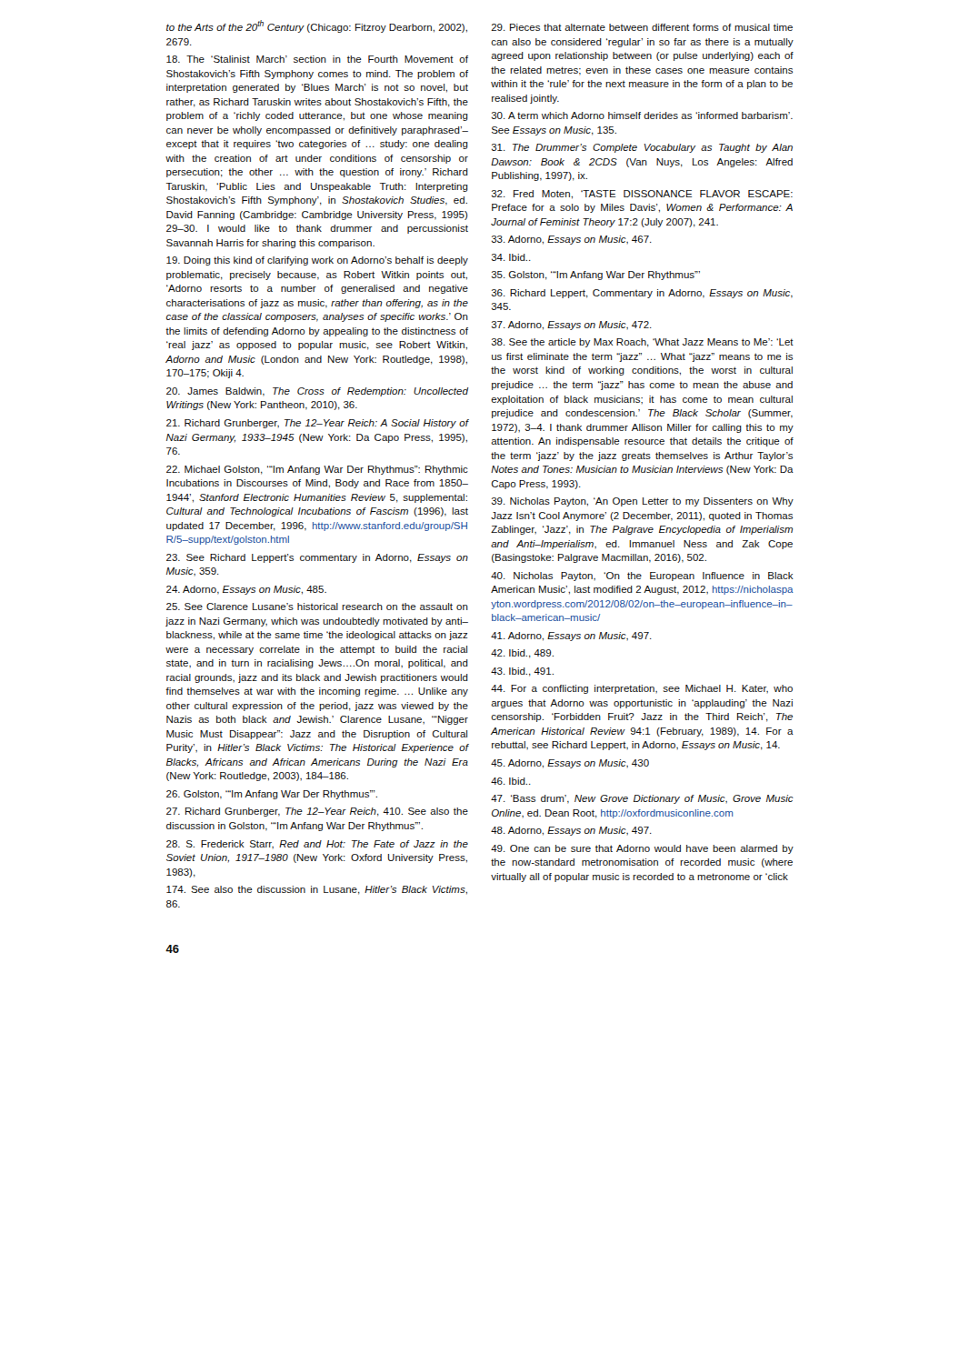to the Arts of the 20th Century (Chicago: Fitzroy Dearborn, 2002), 2679.
18. The ‘Stalinist March’ section in the Fourth Movement of Shostakovich’s Fifth Symphony comes to mind. The problem of interpretation generated by ‘Blues March’ is not so novel, but rather, as Richard Taruskin writes about Shostakovich’s Fifth, the problem of a ‘richly coded utterance, but one whose meaning can never be wholly encompassed or definitively paraphrased’– except that it requires ‘two categories of … study: one dealing with the creation of art under conditions of censorship or persecution; the other … with the question of irony.’ Richard Taruskin, ‘Public Lies and Unspeakable Truth: Interpreting Shostakovich’s Fifth Symphony’, in Shostakovich Studies, ed. David Fanning (Cambridge: Cambridge University Press, 1995) 29–30. I would like to thank drummer and percussionist Savannah Harris for sharing this comparison.
19. Doing this kind of clarifying work on Adorno’s behalf is deeply problematic, precisely because, as Robert Witkin points out, ‘Adorno resorts to a number of generalised and negative characterisations of jazz as music, rather than offering, as in the case of the classical composers, analyses of specific works.’ On the limits of defending Adorno by appealing to the distinctness of ‘real jazz’ as opposed to popular music, see Robert Witkin, Adorno and Music (London and New York: Routledge, 1998), 170–175; Okiji 4.
20. James Baldwin, The Cross of Redemption: Uncollected Writings (New York: Pantheon, 2010), 36.
21. Richard Grunberger, The 12–Year Reich: A Social History of Nazi Germany, 1933–1945 (New York: Da Capo Press, 1995), 76.
22. Michael Golston, ‘“Im Anfang War Der Rhythmus”: Rhythmic Incubations in Discourses of Mind, Body and Race from 1850–1944’, Stanford Electronic Humanities Review 5, supplemental: Cultural and Technological Incubations of Fascism (1996), last updated 17 December, 1996, http://www.stanford.edu/group/SHR/5–supp/text/golston.html
23. See Richard Leppert’s commentary in Adorno, Essays on Music, 359.
24. Adorno, Essays on Music, 485.
25. See Clarence Lusane’s historical research on the assault on jazz in Nazi Germany, which was undoubtedly motivated by anti–blackness, while at the same time ‘the ideological attacks on jazz were a necessary correlate in the attempt to build the racial state, and in turn in racialising Jews….On moral, political, and racial grounds, jazz and its black and Jewish practitioners would find themselves at war with the incoming regime. … Unlike any other cultural expression of the period, jazz was viewed by the Nazis as both black and Jewish.’ Clarence Lusane, ‘“Nigger Music Must Disappear”: Jazz and the Disruption of Cultural Purity’, in Hitler’s Black Victims: The Historical Experience of Blacks, Africans and African Americans During the Nazi Era (New York: Routledge, 2003), 184–186.
26. Golston, ‘“Im Anfang War Der Rhythmus”’.
27. Richard Grunberger, The 12–Year Reich, 410. See also the discussion in Golston, ‘“Im Anfang War Der Rhythmus”’.
28. S. Frederick Starr, Red and Hot: The Fate of Jazz in the Soviet Union, 1917–1980 (New York: Oxford University Press, 1983),
174. See also the discussion in Lusane, Hitler’s Black Victims, 86.
29. Pieces that alternate between different forms of musical time can also be considered ‘regular’ in so far as there is a mutually agreed upon relationship between (or pulse underlying) each of the related metres; even in these cases one measure contains within it the ‘rule’ for the next measure in the form of a plan to be realised jointly.
30. A term which Adorno himself derides as ‘informed barbarism’. See Essays on Music, 135.
31. The Drummer’s Complete Vocabulary as Taught by Alan Dawson: Book & 2CDS (Van Nuys, Los Angeles: Alfred Publishing, 1997), ix.
32. Fred Moten, ‘TASTE DISSONANCE FLAVOR ESCAPE: Preface for a solo by Miles Davis’, Women & Performance: A Journal of Feminist Theory 17:2 (July 2007), 241.
33. Adorno, Essays on Music, 467.
34. Ibid..
35. Golston, ‘“Im Anfang War Der Rhythmus”’
36. Richard Leppert, Commentary in Adorno, Essays on Music, 345.
37. Adorno, Essays on Music, 472.
38. See the article by Max Roach, ‘What Jazz Means to Me’: ‘Let us first eliminate the term “jazz” … What “jazz” means to me is the worst kind of working conditions, the worst in cultural prejudice … the term “jazz” has come to mean the abuse and exploitation of black musicians; it has come to mean cultural prejudice and condescension.’ The Black Scholar (Summer, 1972), 3–4. I thank drummer Allison Miller for calling this to my attention. An indispensable resource that details the critique of the term ‘jazz’ by the jazz greats themselves is Arthur Taylor’s Notes and Tones: Musician to Musician Interviews (New York: Da Capo Press, 1993).
39. Nicholas Payton, ‘An Open Letter to my Dissenters on Why Jazz Isn’t Cool Anymore’ (2 December, 2011), quoted in Thomas Zablinger, ‘Jazz’, in The Palgrave Encyclopedia of Imperialism and Anti–Imperialism, ed. Immanuel Ness and Zak Cope (Basingstoke: Palgrave Macmillan, 2016), 502.
40. Nicholas Payton, ‘On the European Influence in Black American Music’, last modified 2 August, 2012, https://nicholaspayton.wordpress.com/2012/08/02/on–the–european–influence–in–black–american–music/
41. Adorno, Essays on Music, 497.
42. Ibid., 489.
43. Ibid., 491.
44. For a conflicting interpretation, see Michael H. Kater, who argues that Adorno was opportunistic in ‘applauding’ the Nazi censorship. ‘Forbidden Fruit? Jazz in the Third Reich’, The American Historical Review 94:1 (February, 1989), 14. For a rebuttal, see Richard Leppert, in Adorno, Essays on Music, 14.
45. Adorno, Essays on Music, 430
46. Ibid..
47. ‘Bass drum’, New Grove Dictionary of Music, Grove Music Online, ed. Dean Root, http://oxfordmusiconline.com
48. Adorno, Essays on Music, 497.
49. One can be sure that Adorno would have been alarmed by the now-standard metronomisation of recorded music (where virtually all of popular music is recorded to a metronome or ‘click
46